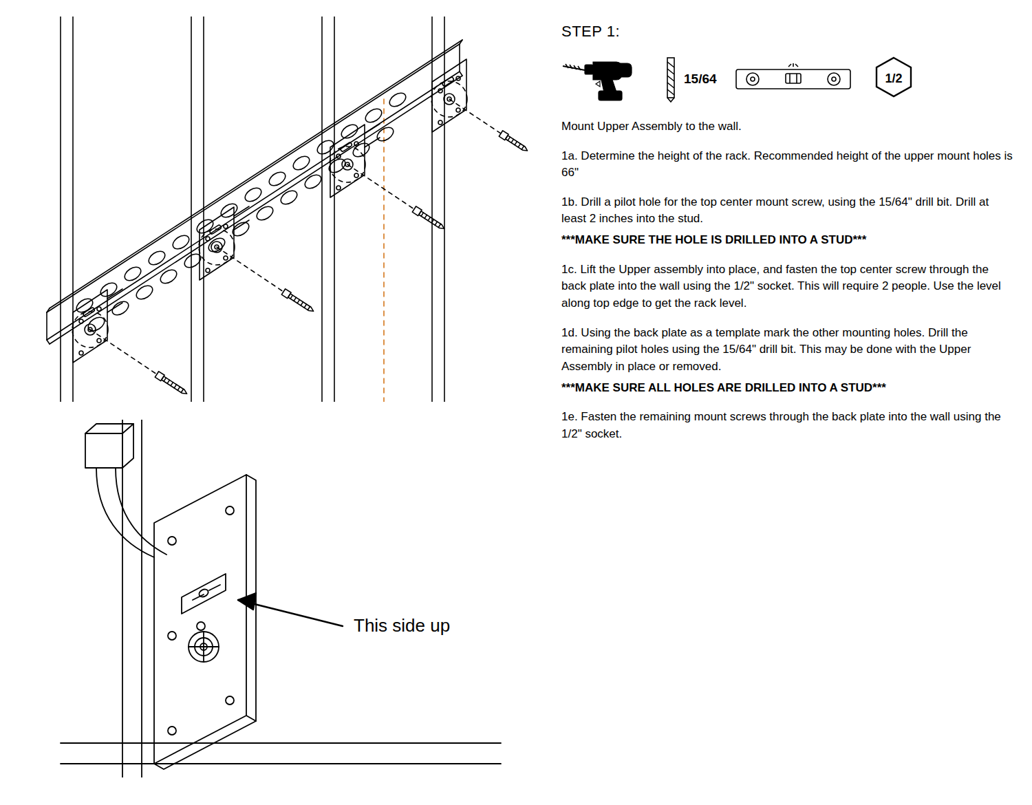Upper assembly being fastened to wall studs Isometric line drawing of a long perforated back plate with three bracket plates, shown with four mounting screws aligned to holes, positioned against vertical wall studs.
Bracket plate detail showing correct orientation Close-up isometric view of a bracket plate with a bubble level slot and roller knob. An arrow labeled “This side up” points to the bubble level slot. This side up
STEP 1:
15/64
1/2
Mount Upper Assembly to the wall.
1a. Determine the height of the rack. Recommended height of the upper mount holes is 66"
1b. Drill a pilot hole for the top center mount screw, using the 15/64" drill bit. Drill at least 2 inches into the stud.
***MAKE SURE THE HOLE IS DRILLED INTO A STUD***
1c. Lift the Upper assembly into place, and fasten the top center screw through the back plate into the wall using the 1/2" socket. This will require 2 people. Use the level along top edge to get the rack level.
1d. Using the back plate as a template mark the other mounting holes. Drill the remaining pilot holes using the 15/64" drill bit. This may be done with the Upper Assembly in place or removed.
***MAKE SURE ALL HOLES ARE DRILLED INTO A STUD***
1e. Fasten the remaining mount screws through the back plate into the wall using the 1/2" socket.